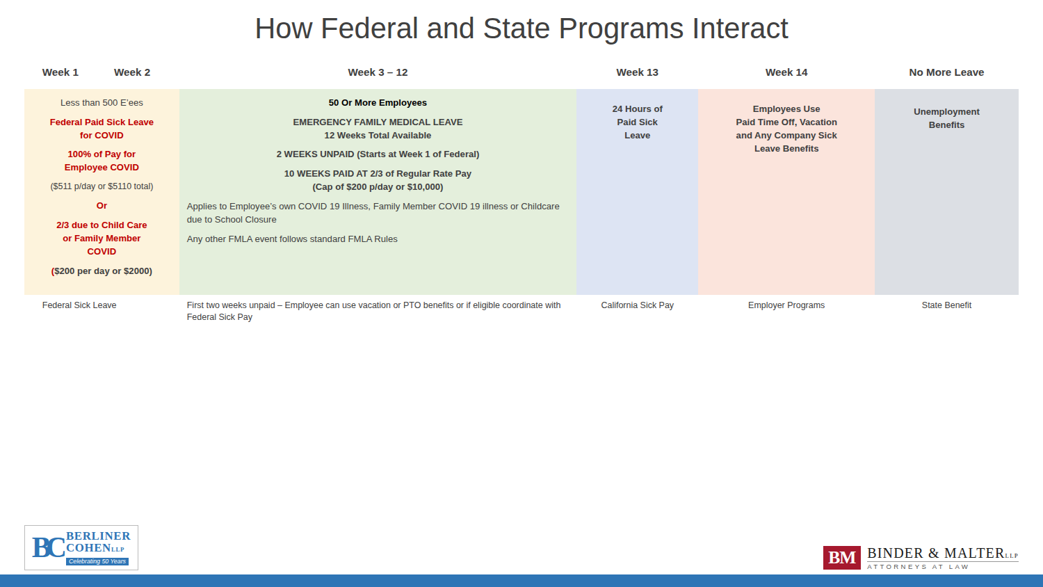How Federal and State Programs Interact
| Week 1 Week 2 | Week 3 – 12 | Week 13 | Week 14 | No More Leave |
| --- | --- | --- | --- | --- |
| Less than 500 E’ees Federal Paid Sick Leave for COVID 100% of Pay for Employee COVID ($511 p/day or $5110 total) Or 2/3 due to Child Care or Family Member COVID ( $200 per day or $2000) | 50 Or More Employees EMERGENCY FAMILY MEDICAL LEAVE 12 Weeks Total Available 2 WEEKS UNPAID (Starts at Week 1 of Federal) 10 WEEKS PAID AT 2/3 of Regular Rate Pay (Cap of $200 p/day or $10,000) Applies to Employee’s own COVID 19 Illness, Family Member COVID 19 illness or Childcare due to School Closure Any other FMLA event follows standard FMLA Rules | 24 Hours of Paid Sick Leave | Employees Use Paid Time Off, Vacation and Any Company Sick Leave Benefits | Unemployment Benefits |
| Federal Sick Leave | First two weeks unpaid – Employee can use vacation or PTO benefits or if eligible coordinate with Federal Sick Pay | California Sick Pay | Employer Programs | State Benefit |
BC
BERLINER
COHENLLP
Celebrating 50 Years
BM
BINDER & MALTERLLP
ATTORNEYS AT LAW